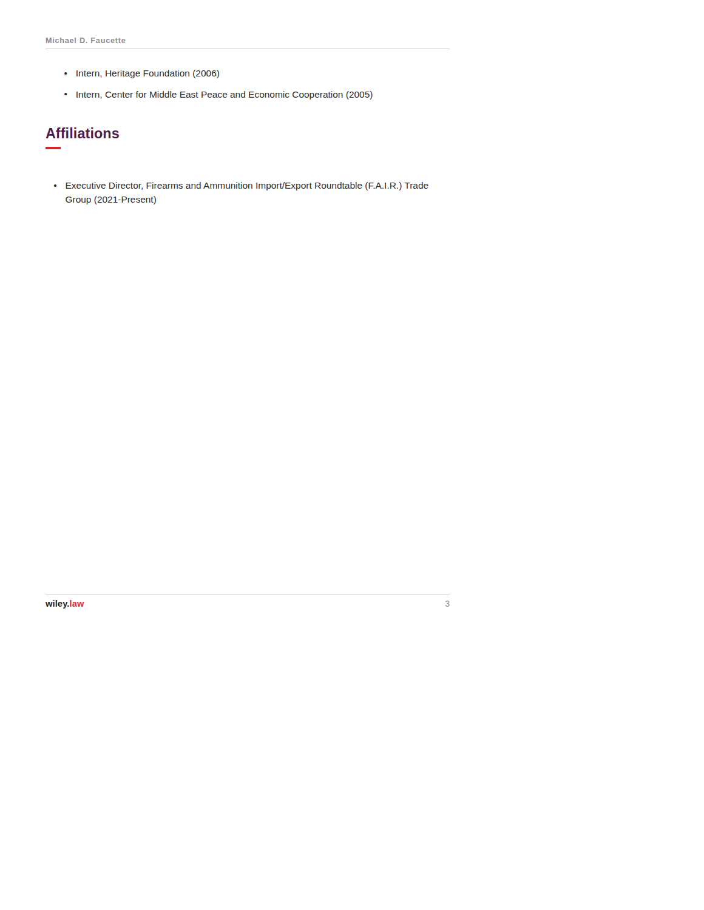Michael D. Faucette
Intern, Heritage Foundation (2006)
Intern, Center for Middle East Peace and Economic Cooperation (2005)
Affiliations
Executive Director, Firearms and Ammunition Import/Export Roundtable (F.A.I.R.) Trade Group (2021-Present)
wiley. law
3